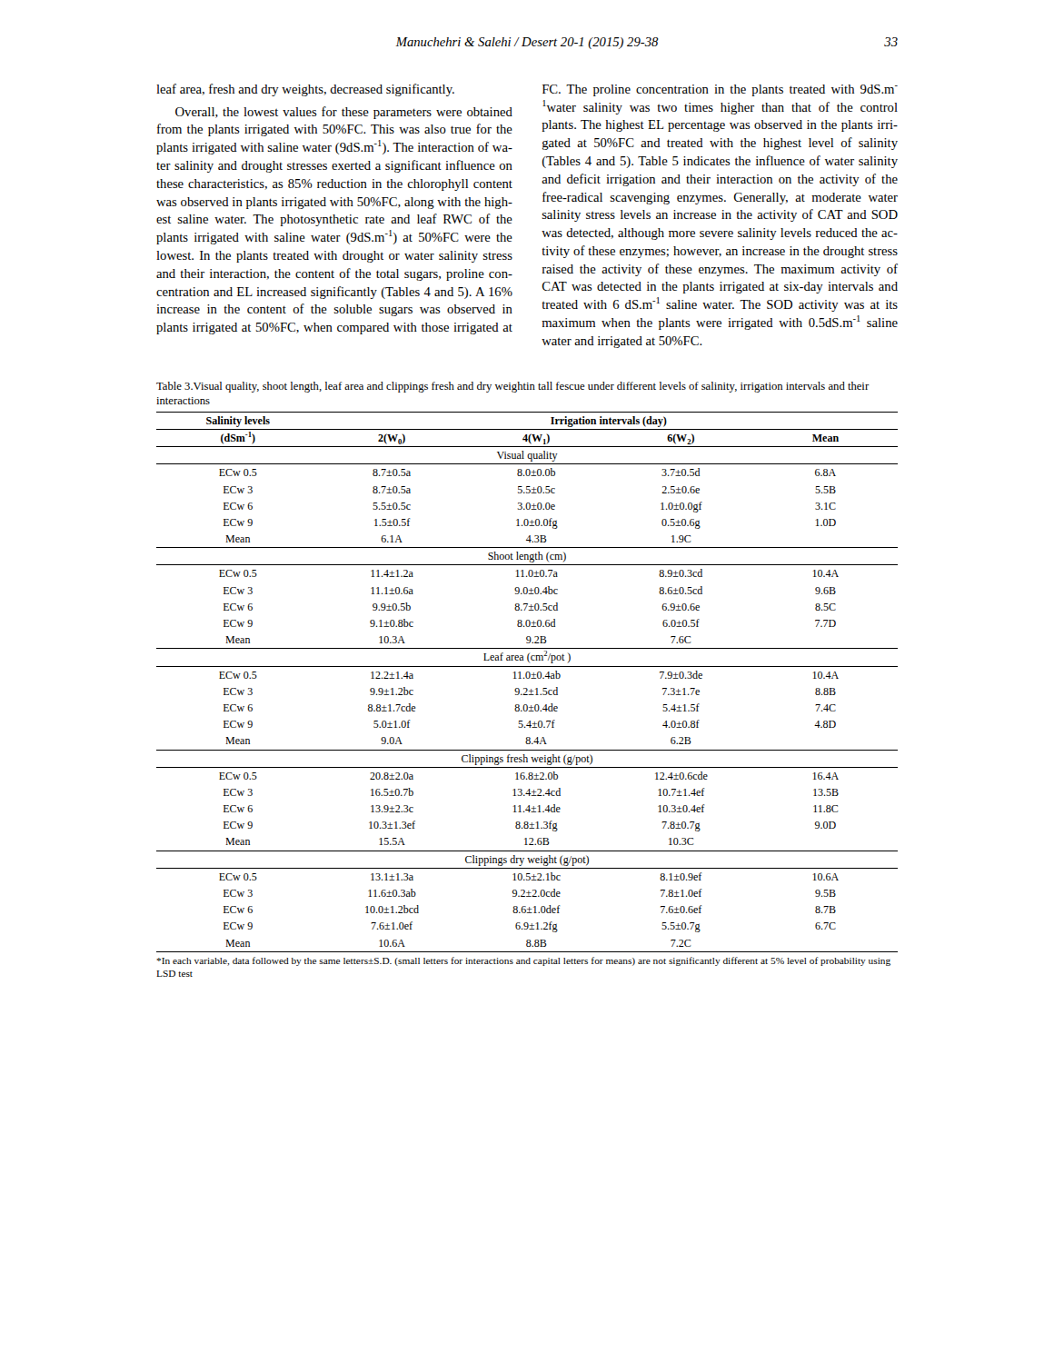Manuchehri & Salehi / Desert 20-1 (2015) 29-38 33
leaf area, fresh and dry weights, decreased significantly.
Overall, the lowest values for these parameters were obtained from the plants irrigated with 50%FC. This was also true for the plants irrigated with saline water (9dS.m-1). The interaction of water salinity and drought stresses exerted a significant influence on these characteristics, as 85% reduction in the chlorophyll content was observed in plants irrigated with 50%FC, along with the highest saline water. The photosynthetic rate and leaf RWC of the plants irrigated with saline water (9dS.m-1) at 50%FC were the lowest. In the plants treated with drought or water salinity stress and their interaction, the content of the total sugars, proline concentration and EL increased significantly (Tables 4 and 5). A 16% increase in the content of the soluble sugars was observed in plants irrigated at 50%FC, when compared with those irrigated at FC. The proline concentration in the plants treated with 9dS.m-1water salinity was two times higher than that of the control plants. The highest EL percentage was observed in the plants irrigated at 50%FC and treated with the highest level of salinity (Tables 4 and 5). Table 5 indicates the influence of water salinity and deficit irrigation and their interaction on the activity of the free-radical scavenging enzymes. Generally, at moderate water salinity stress levels an increase in the activity of CAT and SOD was detected, although more severe salinity levels reduced the activity of these enzymes; however, an increase in the drought stress raised the activity of these enzymes. The maximum activity of CAT was detected in the plants irrigated at six-day intervals and treated with 6 dS.m-1 saline water. The SOD activity was at its maximum when the plants were irrigated with 0.5dS.m-1 saline water and irrigated at 50%FC.
Table 3.Visual quality, shoot length, leaf area and clippings fresh and dry weightin tall fescue under different levels of salinity, irrigation intervals and their interactions
| Salinity levels | Irrigation intervals (day) |
| --- | --- |
| (dSm -1 ) | 2(W 0 ) | 4(W 1 ) | 6(W 2 ) | Mean |
| Visual quality |
| ECw 0.5 | 8.7±0.5a | 8.0±0.0b | 3.7±0.5d | 6.8A |
| ECw 3 | 8.7±0.5a | 5.5±0.5c | 2.5±0.6e | 5.5B |
| ECw 6 | 5.5±0.5c | 3.0±0.0e | 1.0±0.0gf | 3.1C |
| ECw 9 | 1.5±0.5f | 1.0±0.0fg | 0.5±0.6g | 1.0D |
| Mean | 6.1A | 4.3B | 1.9C | |
| Shoot length (cm) |
| ECw 0.5 | 11.4±1.2a | 11.0±0.7a | 8.9±0.3cd | 10.4A |
| ECw 3 | 11.1±0.6a | 9.0±0.4bc | 8.6±0.5cd | 9.6B |
| ECw 6 | 9.9±0.5b | 8.7±0.5cd | 6.9±0.6e | 8.5C |
| ECw 9 | 9.1±0.8bc | 8.0±0.6d | 6.0±0.5f | 7.7D |
| Mean | 10.3A | 9.2B | 7.6C | |
| Leaf area (cm 2 /pot ) |
| ECw 0.5 | 12.2±1.4a | 11.0±0.4ab | 7.9±0.3de | 10.4A |
| ECw 3 | 9.9±1.2bc | 9.2±1.5cd | 7.3±1.7e | 8.8B |
| ECw 6 | 8.8±1.7cde | 8.0±0.4de | 5.4±1.5f | 7.4C |
| ECw 9 | 5.0±1.0f | 5.4±0.7f | 4.0±0.8f | 4.8D |
| Mean | 9.0A | 8.4A | 6.2B | |
| Clippings fresh weight (g/pot) |
| ECw 0.5 | 20.8±2.0a | 16.8±2.0b | 12.4±0.6cde | 16.4A |
| ECw 3 | 16.5±0.7b | 13.4±2.4cd | 10.7±1.4ef | 13.5B |
| ECw 6 | 13.9±2.3c | 11.4±1.4de | 10.3±0.4ef | 11.8C |
| ECw 9 | 10.3±1.3ef | 8.8±1.3fg | 7.8±0.7g | 9.0D |
| Mean | 15.5A | 12.6B | 10.3C | |
| Clippings dry weight (g/pot) |
| ECw 0.5 | 13.1±1.3a | 10.5±2.1bc | 8.1±0.9ef | 10.6A |
| ECw 3 | 11.6±0.3ab | 9.2±2.0cde | 7.8±1.0ef | 9.5B |
| ECw 6 | 10.0±1.2bcd | 8.6±1.0def | 7.6±0.6ef | 8.7B |
| ECw 9 | 7.6±1.0ef | 6.9±1.2fg | 5.5±0.7g | 6.7C |
| Mean | 10.6A | 8.8B | 7.2C | |
*In each variable, data followed by the same letters±S.D. (small letters for interactions and capital letters for means) are not significantly different at 5% level of probability using LSD test